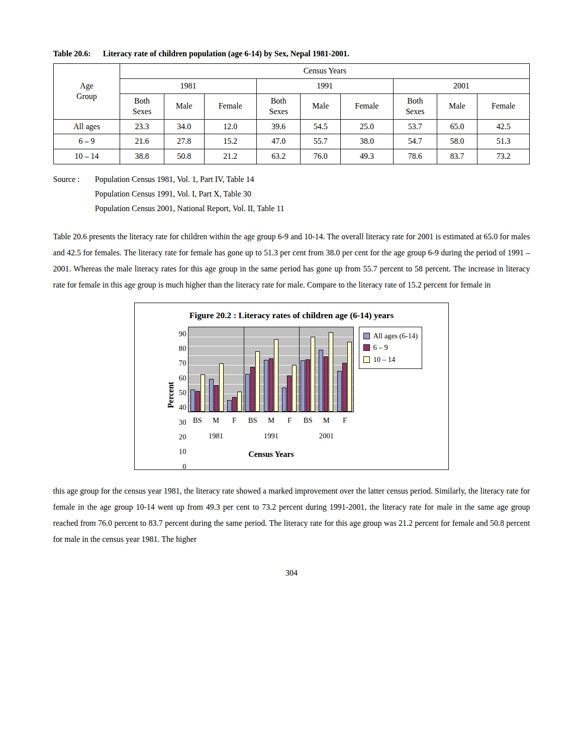Table 20.6: Literacy rate of children population (age 6-14) by Sex, Nepal 1981-2001.
| Age Group | Census Years |
| --- | --- |
| 1981 | 1991 | 2001 |
| Both Sexes | Male | Female | Both Sexes | Male | Female | Both Sexes | Male | Female |
| All ages | 23.3 | 34.0 | 12.0 | 39.6 | 54.5 | 25.0 | 53.7 | 65.0 | 42.5 |
| 6 – 9 | 21.6 | 27.8 | 15.2 | 47.0 | 55.7 | 38.0 | 54.7 | 58.0 | 51.3 |
| 10 – 14 | 38.8 | 50.8 | 21.2 | 63.2 | 76.0 | 49.3 | 78.6 | 83.7 | 73.2 |
Source : Population Census 1981, Vol. 1, Part IV, Table 14
Population Census 1991, Vol. I, Part X, Table 30
Population Census 2001, National Report, Vol. II, Table 11
Table 20.6 presents the literacy rate for children within the age group 6-9 and 10-14. The overall literacy rate for 2001 is estimated at 65.0 for males and 42.5 for females. The literacy rate for female has gone up to 51.3 per cent from 38.0 per cent for the age group 6-9 during the period of 1991 – 2001. Whereas the male literacy rates for this age group in the same period has gone up from 55.7 percent to 58 percent. The increase in literacy rate for female in this age group is much higher than the literacy rate for male. Compare to the literacy rate of 15.2 percent for female in
Figure 20.2 : Literacy rates of children age (6-14) years
Percent
90 80 70 60 50 40 30 20 10 0
BS MF BS MF BS MF
1981
1991
2001
Census Years
All ages (6-14)
6 – 9
10 – 14
this age group for the census year 1981, the literacy rate showed a marked improvement over the latter census period. Similarly, the literacy rate for female in the age group 10-14 went up from 49.3 per cent to 73.2 percent during 1991-2001, the literacy rate for male in the same age group reached from 76.0 percent to 83.7 percent during the same period. The literacy rate for this age group was 21.2 percent for female and 50.8 percent for male in the census year 1981. The higher
304